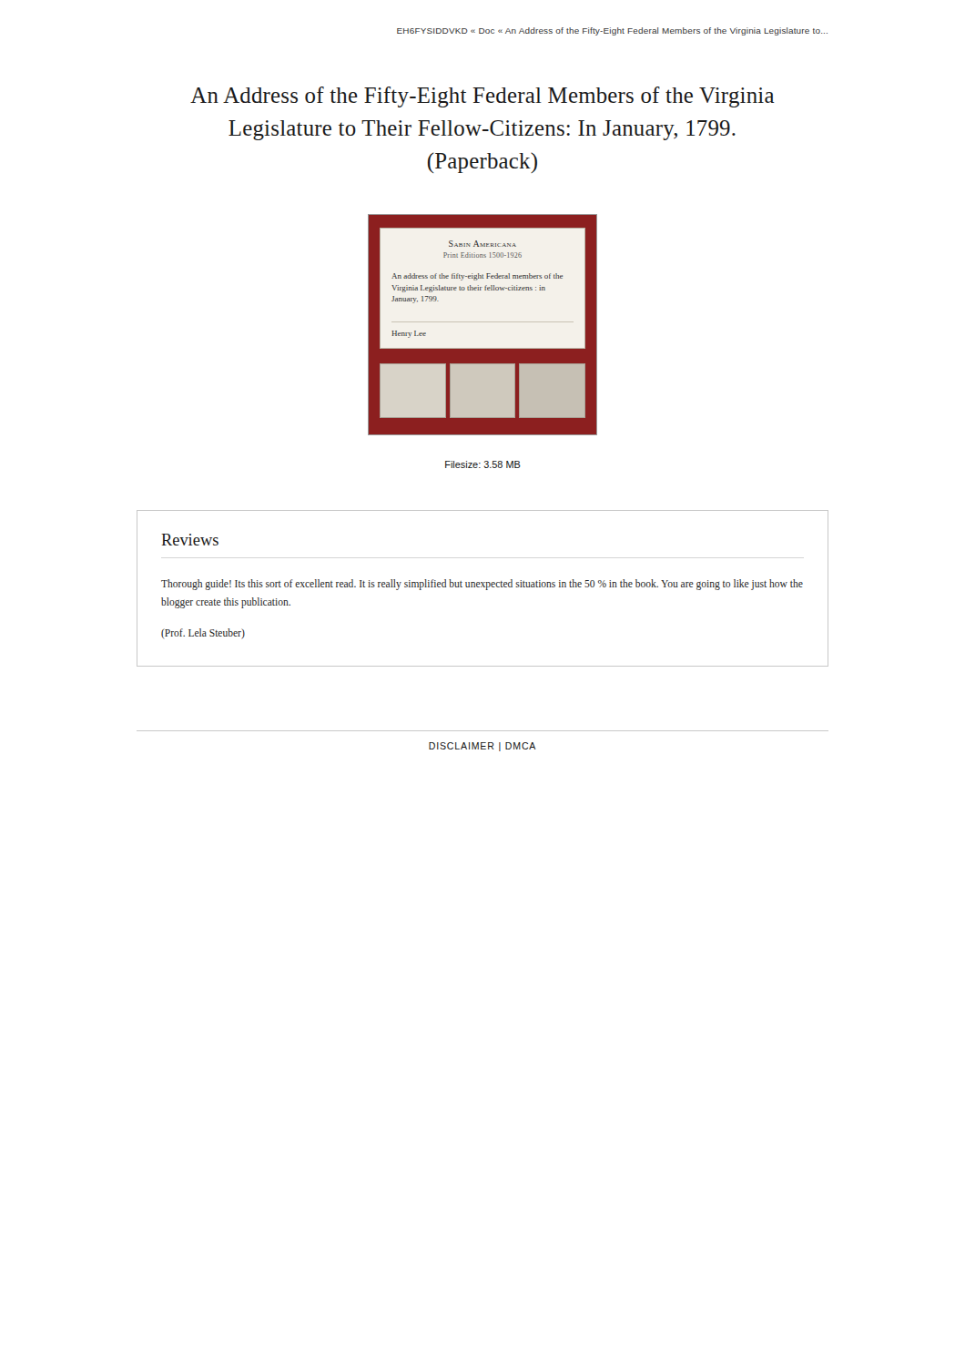EH6FYSIDDVKD « Doc « An Address of the Fifty-Eight Federal Members of the Virginia Legislature to...
An Address of the Fifty-Eight Federal Members of the Virginia Legislature to Their Fellow-Citizens: In January, 1799. (Paperback)
Sabin Americana
Print Editions 1500-1926
An address of the fifty-eight Federal members of the Virginia Legislature to their fellow-citizens : in January, 1799.
Henry Lee
Filesize: 3.58 MB
Reviews
Thorough guide! Its this sort of excellent read. It is really simplified but unexpected situations in the 50 % in the book. You are going to like just how the blogger create this publication.
(Prof. Lela Steuber)
DISCLAIMER | DMCA